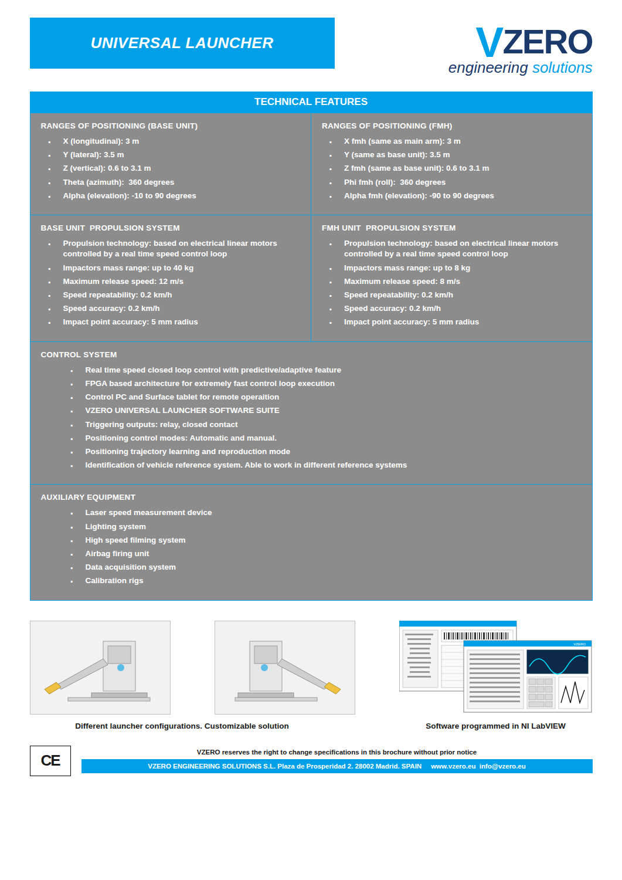UNIVERSAL LAUNCHER
VZERO
engineering solutions
TECHNICAL FEATURES
| RANGES OF POSITIONING (BASE UNIT) X (longitudinal): 3 m Y (lateral): 3.5 m Z (vertical): 0.6 to 3.1 m Theta (azimuth): 360 degrees Alpha (elevation): -10 to 90 degrees | RANGES OF POSITIONING (FMH) X fmh (same as main arm): 3 m Y (same as base unit): 3.5 m Z fmh (same as base unit): 0.6 to 3.1 m Phi fmh (roll): 360 degrees Alpha fmh (elevation): -90 to 90 degrees |
| BASE UNIT PROPULSION SYSTEM Propulsion technology: based on electrical linear motors controlled by a real time speed control loop Impactors mass range: up to 40 kg Maximum release speed: 12 m/s Speed repeatability: 0.2 km/h Speed accuracy: 0.2 km/h Impact point accuracy: 5 mm radius | FMH UNIT PROPULSION SYSTEM Propulsion technology: based on electrical linear motors controlled by a real time speed control loop Impactors mass range: up to 8 kg Maximum release speed: 8 m/s Speed repeatability: 0.2 km/h Speed accuracy: 0.2 km/h Impact point accuracy: 5 mm radius |
| CONTROL SYSTEM Real time speed closed loop control with predictive/adaptive feature FPGA based architecture for extremely fast control loop execution Control PC and Surface tablet for remote operaition VZERO UNIVERSAL LAUNCHER SOFTWARE SUITE Triggering outputs: relay, closed contact Positioning control modes: Automatic and manual. Positioning trajectory learning and reproduction mode Identification of vehicle reference system. Able to work in different reference systems |
| AUXILIARY EQUIPMENT Laser speed measurement device Lighting system High speed filming system Airbag firing unit Data acquisition system Calibration rigs |
VZERO
Different launcher configurations. Customizable solution
Software programmed in NI LabVIEW
CE
VZERO reserves the right to change specifications in this brochure without prior notice
VZERO ENGINEERING SOLUTIONS S.L. Plaza de Prosperidad 2. 28002 Madrid. SPAIN www.vzero.eu info@vzero.eu